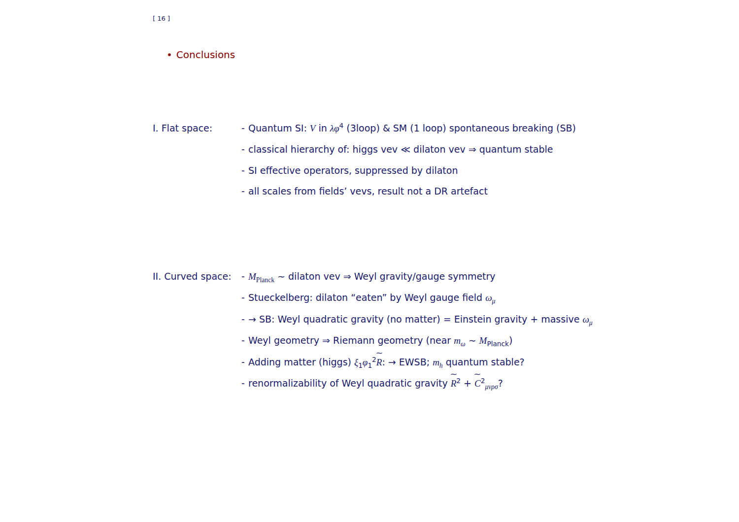[ 16 ]
•Conclusions
I. Flat space:
-Quantum SI: V in λφ4 (3loop) & SM (1 loop) spontaneous breaking (SB)
-classical hierarchy of: higgs vev ≪ dilaton vev ⇒ quantum stable
-SI effective operators, suppressed by dilaton
-all scales from fields’ vevs, result not a DR artefact
II. Curved space:
-MPlanck ∼ dilaton vev ⇒ Weyl gravity/gauge symmetry
-Stueckelberg: dilaton “eaten” by Weyl gauge field ωμ
-→ SB: Weyl quadratic gravity (no matter) = Einstein gravity + massive ωμ
-Weyl geometry ⇒ Riemann geometry (near mω ∼ MPlanck)
-Adding matter (higgs) ξ1φ12R: → EWSB; mh quantum stable?
-renormalizability of Weyl quadratic gravity R2 + C2μνρσ?